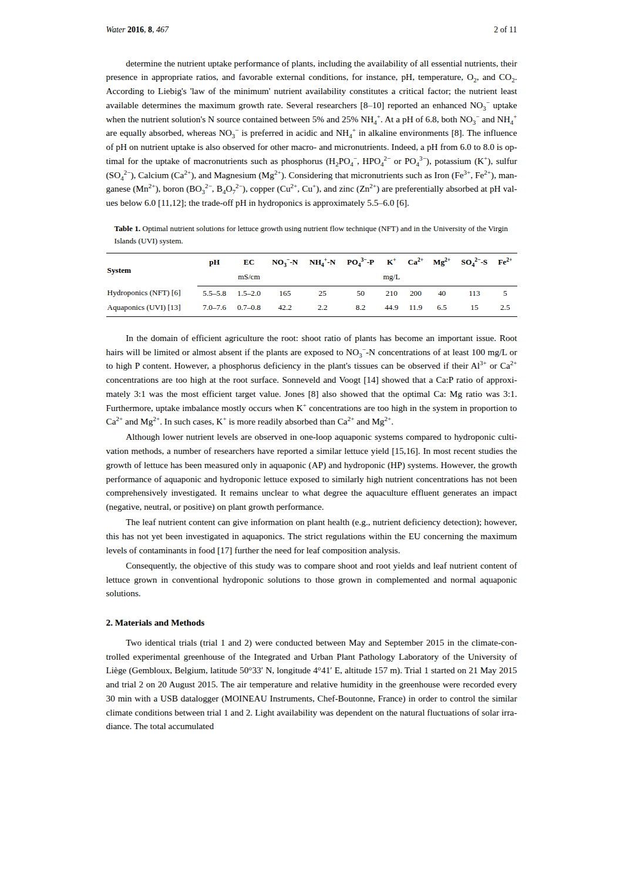Water 2016, 8, 467
2 of 11
determine the nutrient uptake performance of plants, including the availability of all essential nutrients, their presence in appropriate ratios, and favorable external conditions, for instance, pH, temperature, O2, and CO2. According to Liebig's 'law of the minimum' nutrient availability constitutes a critical factor; the nutrient least available determines the maximum growth rate. Several researchers [8–10] reported an enhanced NO3− uptake when the nutrient solution's N source contained between 5% and 25% NH4+. At a pH of 6.8, both NO3− and NH4+ are equally absorbed, whereas NO3− is preferred in acidic and NH4+ in alkaline environments [8]. The influence of pH on nutrient uptake is also observed for other macro- and micronutrients. Indeed, a pH from 6.0 to 8.0 is optimal for the uptake of macronutrients such as phosphorus (H2PO4−, HPO42− or PO43−), potassium (K+), sulfur (SO42−), Calcium (Ca2+), and Magnesium (Mg2+). Considering that micronutrients such as Iron (Fe3+, Fe2+), manganese (Mn2+), boron (BO32−, B4O72−), copper (Cu2+, Cu+), and zinc (Zn2+) are preferentially absorbed at pH values below 6.0 [11,12]; the trade-off pH in hydroponics is approximately 5.5–6.0 [6].
Table 1. Optimal nutrient solutions for lettuce growth using nutrient flow technique (NFT) and in the University of the Virgin Islands (UVI) system.
| System | pH | EC | NO 3 − -N | NH 4 + -N | PO 4 3− -P | K + | Ca 2+ | Mg 2+ | SO 4 2− -S | Fe 2+ |
| --- | --- | --- | --- | --- | --- | --- | --- | --- | --- | --- |
| | mS/cm | mg/L |
| Hydroponics (NFT) [6] | 5.5–5.8 | 1.5–2.0 | 165 | 25 | 50 | 210 | 200 | 40 | 113 | 5 |
| Aquaponics (UVI) [13] | 7.0–7.6 | 0.7–0.8 | 42.2 | 2.2 | 8.2 | 44.9 | 11.9 | 6.5 | 15 | 2.5 |
In the domain of efficient agriculture the root: shoot ratio of plants has become an important issue. Root hairs will be limited or almost absent if the plants are exposed to NO3−-N concentrations of at least 100 mg/L or to high P content. However, a phosphorus deficiency in the plant's tissues can be observed if their Al3+ or Ca2+ concentrations are too high at the root surface. Sonneveld and Voogt [14] showed that a Ca:P ratio of approximately 3:1 was the most efficient target value. Jones [8] also showed that the optimal Ca: Mg ratio was 3:1. Furthermore, uptake imbalance mostly occurs when K+ concentrations are too high in the system in proportion to Ca2+ and Mg2+. In such cases, K+ is more readily absorbed than Ca2+ and Mg2+.
Although lower nutrient levels are observed in one-loop aquaponic systems compared to hydroponic cultivation methods, a number of researchers have reported a similar lettuce yield [15,16]. In most recent studies the growth of lettuce has been measured only in aquaponic (AP) and hydroponic (HP) systems. However, the growth performance of aquaponic and hydroponic lettuce exposed to similarly high nutrient concentrations has not been comprehensively investigated. It remains unclear to what degree the aquaculture effluent generates an impact (negative, neutral, or positive) on plant growth performance.
The leaf nutrient content can give information on plant health (e.g., nutrient deficiency detection); however, this has not yet been investigated in aquaponics. The strict regulations within the EU concerning the maximum levels of contaminants in food [17] further the need for leaf composition analysis.
Consequently, the objective of this study was to compare shoot and root yields and leaf nutrient content of lettuce grown in conventional hydroponic solutions to those grown in complemented and normal aquaponic solutions.
2. Materials and Methods
Two identical trials (trial 1 and 2) were conducted between May and September 2015 in the climate-controlled experimental greenhouse of the Integrated and Urban Plant Pathology Laboratory of the University of Liège (Gembloux, Belgium, latitude 50°33′ N, longitude 4°41′ E, altitude 157 m). Trial 1 started on 21 May 2015 and trial 2 on 20 August 2015. The air temperature and relative humidity in the greenhouse were recorded every 30 min with a USB datalogger (MOINEAU Instruments, Chef-Boutonne, France) in order to control the similar climate conditions between trial 1 and 2. Light availability was dependent on the natural fluctuations of solar irradiance. The total accumulated